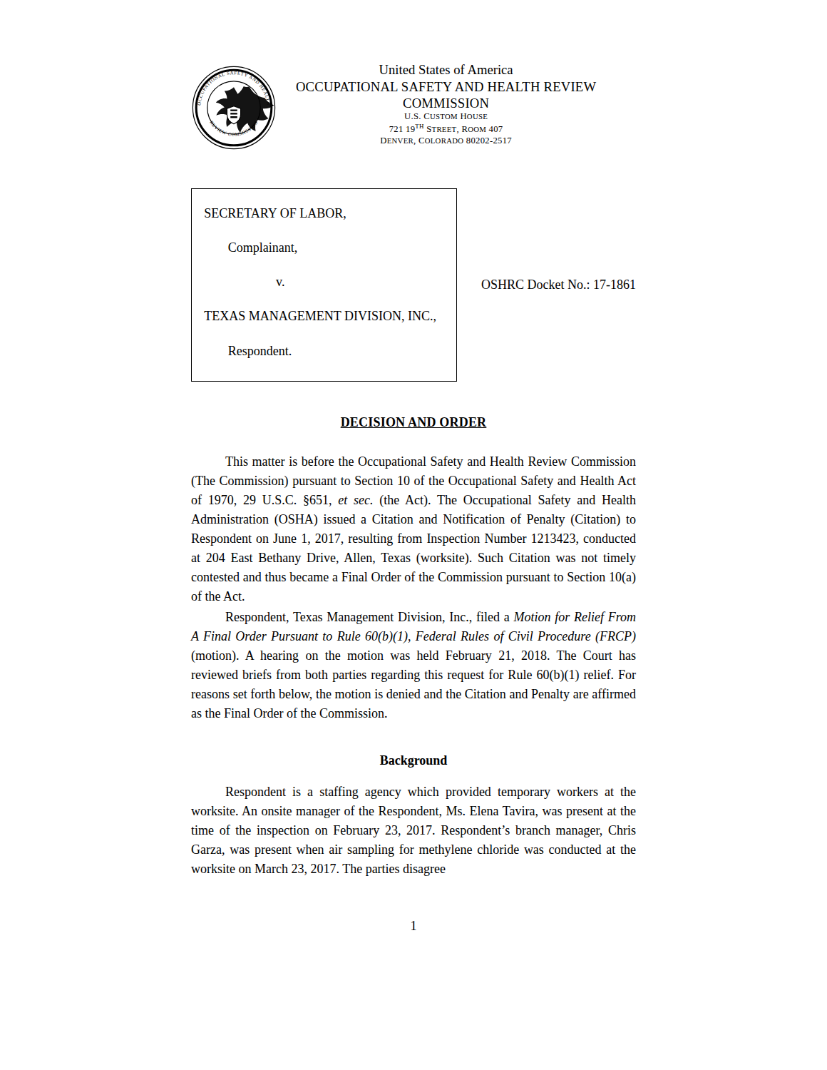OCCUPATIONAL SAFETY AND HEALTH REVIEW COMMISSION
United States of America
OCCUPATIONAL SAFETY AND HEALTH REVIEW COMMISSION
U.S. CUSTOM HOUSE
721 19TH STREET, ROOM 407
DENVER, COLORADO 80202-2517
SECRETARY OF LABOR,
Complainant,
v.
TEXAS MANAGEMENT DIVISION, INC.,
Respondent.
OSHRC Docket No.: 17-1861
DECISION AND ORDER
This matter is before the Occupational Safety and Health Review Commission (The Commission) pursuant to Section 10 of the Occupational Safety and Health Act of 1970, 29 U.S.C. §651, et sec. (the Act). The Occupational Safety and Health Administration (OSHA) issued a Citation and Notification of Penalty (Citation) to Respondent on June 1, 2017, resulting from Inspection Number 1213423, conducted at 204 East Bethany Drive, Allen, Texas (worksite). Such Citation was not timely contested and thus became a Final Order of the Commission pursuant to Section 10(a) of the Act.
Respondent, Texas Management Division, Inc., filed a Motion for Relief From A Final Order Pursuant to Rule 60(b)(1), Federal Rules of Civil Procedure (FRCP) (motion). A hearing on the motion was held February 21, 2018. The Court has reviewed briefs from both parties regarding this request for Rule 60(b)(1) relief. For reasons set forth below, the motion is denied and the Citation and Penalty are affirmed as the Final Order of the Commission.
Background
Respondent is a staffing agency which provided temporary workers at the worksite. An onsite manager of the Respondent, Ms. Elena Tavira, was present at the time of the inspection on February 23, 2017. Respondent’s branch manager, Chris Garza, was present when air sampling for methylene chloride was conducted at the worksite on March 23, 2017. The parties disagree
1